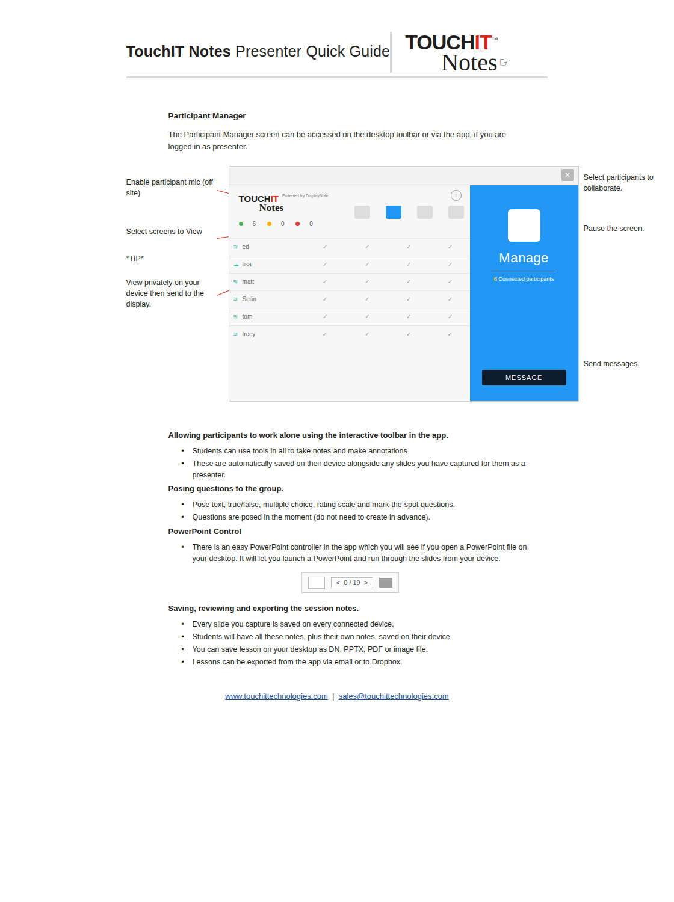TouchIT Notes Presenter Quick Guide
TOUCH IT™
Notes☞
Participant Manager
The Participant Manager screen can be accessed on the desktop toolbar or via the app, if you are logged in as presenter.
Enable participant mic (off site)
Select screens to View
*TIP*
View privately on your device then send to the display.
Select participants to collaborate.
Pause the screen.
Send messages.
Select All
✕
i
TOUCHIT Powered by DisplayNote Notes
6 0 0
| ≋ ed | ✓ | ✓ | ✓ | ✓ |
| ☁ lisa | ✓ | ✓ | ✓ | ✓ |
| ≋ matt | ✓ | ✓ | ✓ | ✓ |
| ≋ Seán | ✓ | ✓ | ✓ | ✓ |
| ≋ tom | ✓ | ✓ | ✓ | ✓ |
| ≋ tracy | ✓ | ✓ | ✓ | ✓ |
Manage
6 Connected participants
MESSAGE
Allowing participants to work alone using the interactive toolbar in the app.
Students can use tools in all to take notes and make annotations
These are automatically saved on their device alongside any slides you have captured for them as a presenter.
Posing questions to the group.
Pose text, true/false, multiple choice, rating scale and mark-the-spot questions.
Questions are posed in the moment (do not need to create in advance).
PowerPoint Control
There is an easy PowerPoint controller in the app which you will see if you open a PowerPoint file on your desktop. It will let you launch a PowerPoint and run through the slides from your device.
< 0 / 19 >
Saving, reviewing and exporting the session notes.
Every slide you capture is saved on every connected device.
Students will have all these notes, plus their own notes, saved on their device.
You can save lesson on your desktop as DN, PPTX, PDF or image file.
Lessons can be exported from the app via email or to Dropbox.
www.touchittechnologies.com | sales@touchittechnologies.com